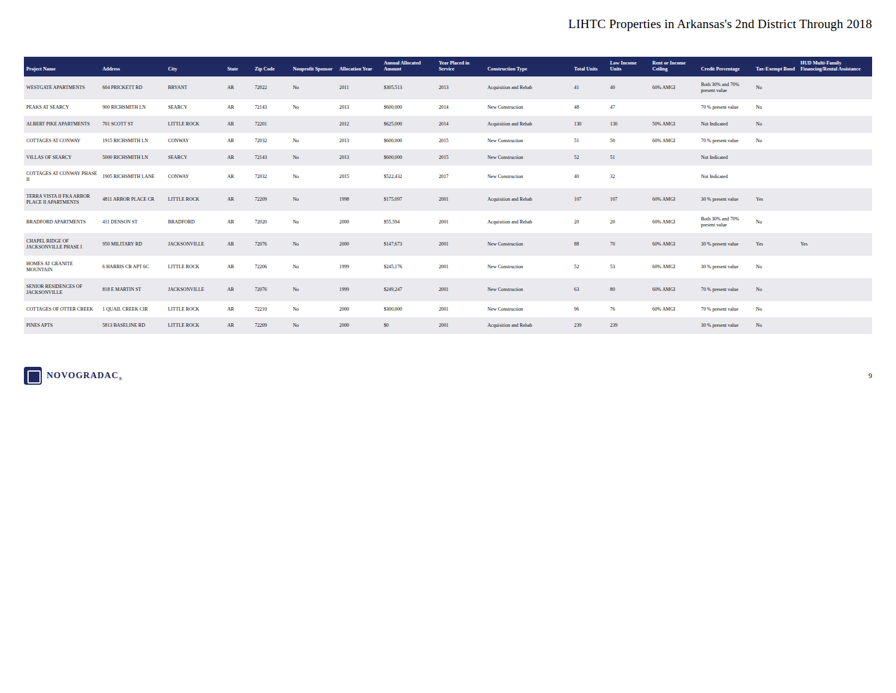LIHTC Properties in Arkansas's 2nd District Through 2018
| Project Name | Address | City | State | Zip Code | Nonprofit Sponsor | Allocation Year | Annual Allocated Amount | Year Placed in Service | Construction Type | Total Units | Low Income Units | Rent or Income Ceiling | Credit Percentage | Tax-Exempt Bond | HUD Multi-Family Financing/Rental Assistance |
| --- | --- | --- | --- | --- | --- | --- | --- | --- | --- | --- | --- | --- | --- | --- | --- |
| WESTGATE APARTMENTS | 604 PRICKETT RD | BRYANT | AR | 72022 | No | 2011 | $305,513 | 2013 | Acquisition and Rehab | 41 | 40 | 60% AMGI | Both 30% and 70% present value | No | |
| PEAKS AT SEARCY | 900 RICHSMITH LN | SEARCY | AR | 72143 | No | 2013 | $600,000 | 2014 | New Construction | 48 | 47 | | 70 % present value | No | |
| ALBERT PIKE APARTMENTS | 701 SCOTT ST | LITTLE ROCK | AR | 72201 | | 2012 | $625,000 | 2014 | Acquisition and Rehab | 130 | 130 | 50% AMGI | Not Indicated | No | |
| COTTAGES AT CONWAY | 1915 RICHSMITH LN | CONWAY | AR | 72032 | No | 2013 | $600,000 | 2015 | New Construction | 51 | 50 | 60% AMGI | 70 % present value | No | |
| VILLAS OF SEARCY | 5000 RICHSMITH LN | SEARCY | AR | 72143 | No | 2013 | $600,000 | 2015 | New Construction | 52 | 51 | | Not Indicated | | |
| COTTAGES AT CONWAY PHASE II | 1905 RICHSMITH LANE | CONWAY | AR | 72032 | No | 2015 | $522,432 | 2017 | New Construction | 40 | 32 | | Not Indicated | | |
| TERRA VISTA II FKA ARBOR PLACE II APARTMENTS | 4811 ARBOR PLACE CR | LITTLE ROCK | AR | 72209 | No | 1998 | $175,097 | 2001 | Acquisition and Rehab | 107 | 107 | 60% AMGI | 30 % present value | Yes | |
| BRADFORD APARTMENTS | 411 DENSON ST | BRADFORD | AR | 72020 | No | 2000 | $55,594 | 2001 | Acquisition and Rehab | 20 | 20 | 60% AMGI | Both 30% and 70% present value | No | |
| CHAPEL RIDGE OF JACKSONVILLE PHASE I | 950 MILITARY RD | JACKSONVILLE | AR | 72076 | No | 2000 | $147,673 | 2001 | New Construction | 88 | 70 | 60% AMGI | 30 % present value | Yes | Yes |
| HOMES AT GRANITE MOUNTAIN | 6 HARRIS CR APT 6C | LITTLE ROCK | AR | 72206 | No | 1999 | $245,176 | 2001 | New Construction | 52 | 53 | 60% AMGI | 30 % present value | No | |
| SENIOR RESIDENCES OF JACKSONVILLE | 818 E MARTIN ST | JACKSONVILLE | AR | 72076 | No | 1999 | $249,247 | 2001 | New Construction | 63 | 80 | 60% AMGI | 70 % present value | No | |
| COTTAGES OF OTTER CREEK | 1 QUAIL CREEK CIR | LITTLE ROCK | AR | 72210 | No | 2000 | $300,000 | 2001 | New Construction | 96 | 76 | 60% AMGI | 70 % present value | No | |
| PINES APTS | 5813 BASELINE RD | LITTLE ROCK | AR | 72209 | No | 2000 | $0 | 2001 | Acquisition and Rehab | 239 | 239 | | 30 % present value | No | |
NOVOGRADAC®
9